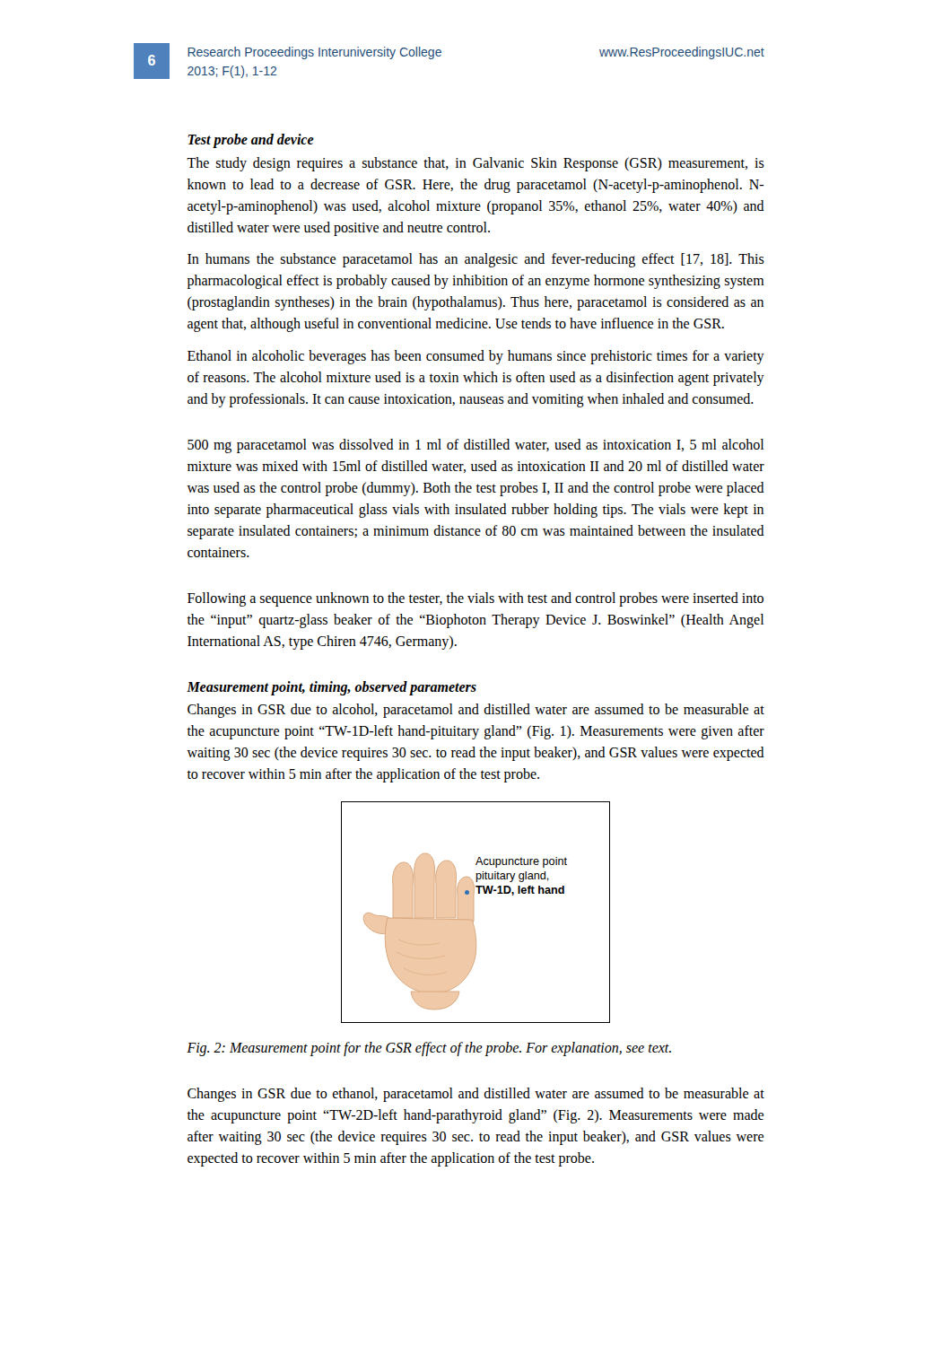6
Research Proceedings Interuniversity College
www.ResProceedingsIUC.net
2013; F(1), 1-12
Test probe and device
The study design requires a substance that, in Galvanic Skin Response (GSR) measurement, is known to lead to a decrease of GSR. Here, the drug paracetamol (N-acetyl-p-aminophenol. N-acetyl-p-aminophenol) was used, alcohol mixture (propanol 35%, ethanol 25%, water 40%) and distilled water were used positive and neutre control.
In humans the substance paracetamol has an analgesic and fever-reducing effect [17, 18]. This pharmacological effect is probably caused by inhibition of an enzyme hormone synthesizing system (prostaglandin syntheses) in the brain (hypothalamus). Thus here, paracetamol is considered as an agent that, although useful in conventional medicine. Use tends to have influence in the GSR.
Ethanol in alcoholic beverages has been consumed by humans since prehistoric times for a variety of reasons. The alcohol mixture used is a toxin which is often used as a disinfection agent privately and by professionals. It can cause intoxication, nauseas and vomiting when inhaled and consumed.
500 mg paracetamol was dissolved in 1 ml of distilled water, used as intoxication I, 5 ml alcohol mixture was mixed with 15ml of distilled water, used as intoxication II and 20 ml of distilled water was used as the control probe (dummy). Both the test probes I, II and the control probe were placed into separate pharmaceutical glass vials with insulated rubber holding tips. The vials were kept in separate insulated containers; a minimum distance of 80 cm was maintained between the insulated containers.
Following a sequence unknown to the tester, the vials with test and control probes were inserted into the “input” quartz-glass beaker of the “Biophoton Therapy Device J. Boswinkel” (Health Angel International AS, type Chiren 4746, Germany).
Measurement point, timing, observed parameters
Changes in GSR due to alcohol, paracetamol and distilled water are assumed to be measurable at the acupuncture point “TW-1D-left hand-pituitary gland” (Fig. 1). Measurements were given after waiting 30 sec (the device requires 30 sec. to read the input beaker), and GSR values were expected to recover within 5 min after the application of the test probe.
Acupuncture point
pituitary gland,
TW-1D, left hand
Fig. 2: Measurement point for the GSR effect of the probe. For explanation, see text.
Changes in GSR due to ethanol, paracetamol and distilled water are assumed to be measurable at the acupuncture point “TW-2D-left hand-parathyroid gland” (Fig. 2). Measurements were made after waiting 30 sec (the device requires 30 sec. to read the input beaker), and GSR values were expected to recover within 5 min after the application of the test probe.